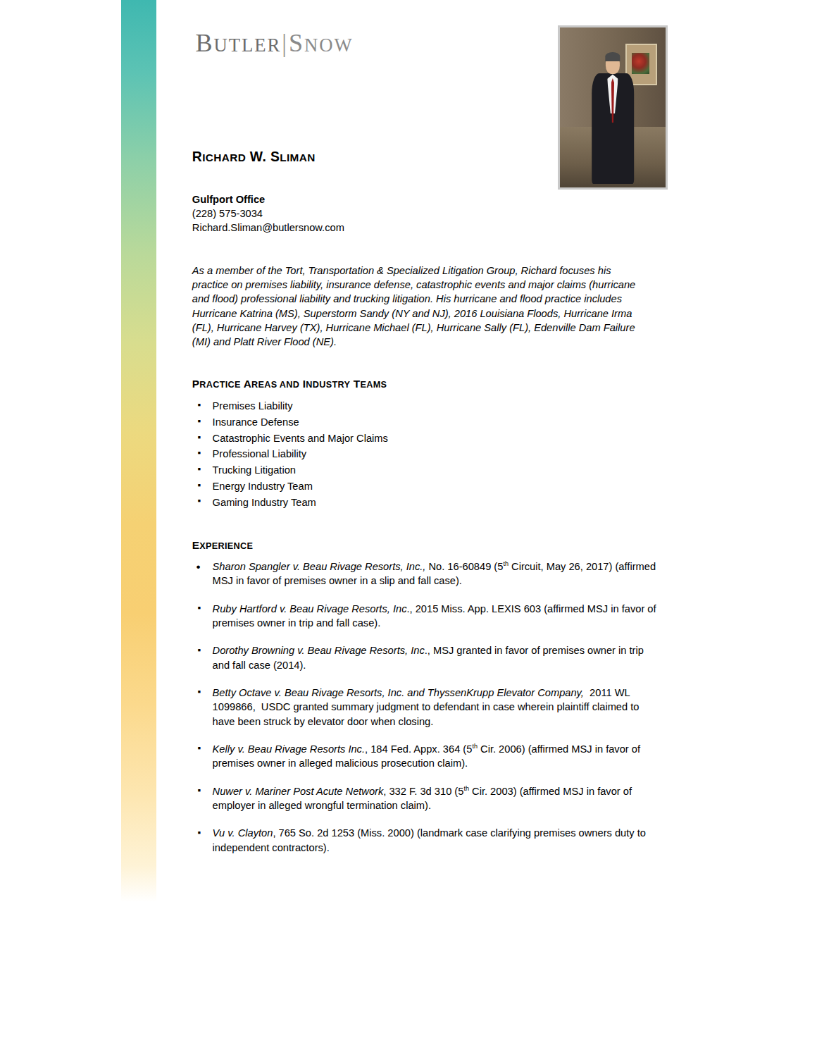BUTLER|SNOW
RICHARD W. SLIMAN
Gulfport Office
(228) 575-3034
Richard.Sliman@butlersnow.com
As a member of the Tort, Transportation & Specialized Litigation Group, Richard focuses his practice on premises liability, insurance defense, catastrophic events and major claims (hurricane and flood) professional liability and trucking litigation. His hurricane and flood practice includes Hurricane Katrina (MS), Superstorm Sandy (NY and NJ), 2016 Louisiana Floods, Hurricane Irma (FL), Hurricane Harvey (TX), Hurricane Michael (FL), Hurricane Sally (FL), Edenville Dam Failure (MI) and Platt River Flood (NE).
PRACTICE AREAS AND INDUSTRY TEAMS
Premises Liability
Insurance Defense
Catastrophic Events and Major Claims
Professional Liability
Trucking Litigation
Energy Industry Team
Gaming Industry Team
EXPERIENCE
Sharon Spangler v. Beau Rivage Resorts, Inc., No. 16-60849 (5th Circuit, May 26, 2017) (affirmed MSJ in favor of premises owner in a slip and fall case).
Ruby Hartford v. Beau Rivage Resorts, Inc., 2015 Miss. App. LEXIS 603 (affirmed MSJ in favor of premises owner in trip and fall case).
Dorothy Browning v. Beau Rivage Resorts, Inc., MSJ granted in favor of premises owner in trip and fall case (2014).
Betty Octave v. Beau Rivage Resorts, Inc. and ThyssenKrupp Elevator Company, 2011 WL 1099866, USDC granted summary judgment to defendant in case wherein plaintiff claimed to have been struck by elevator door when closing.
Kelly v. Beau Rivage Resorts Inc., 184 Fed. Appx. 364 (5th Cir. 2006) (affirmed MSJ in favor of premises owner in alleged malicious prosecution claim).
Nuwer v. Mariner Post Acute Network, 332 F. 3d 310 (5th Cir. 2003) (affirmed MSJ in favor of employer in alleged wrongful termination claim).
Vu v. Clayton, 765 So. 2d 1253 (Miss. 2000) (landmark case clarifying premises owners duty to independent contractors).